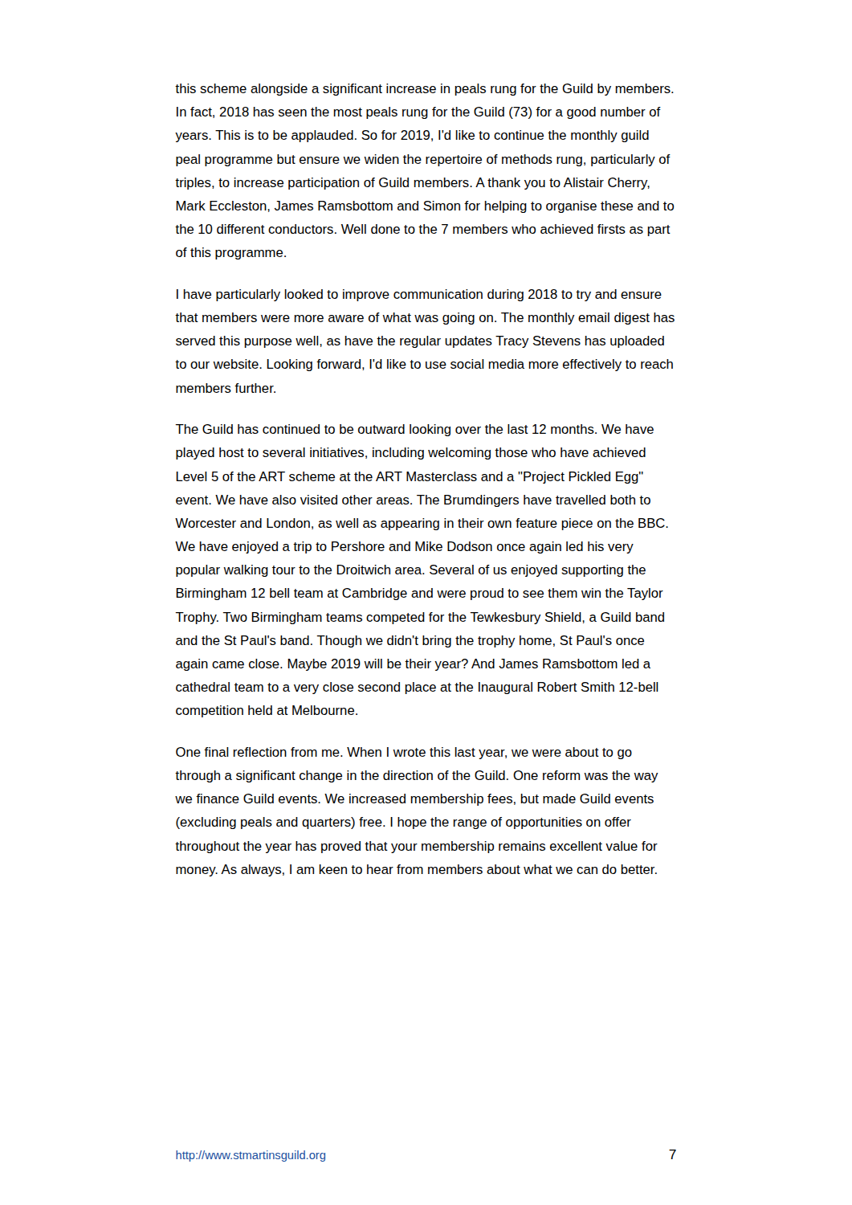this scheme alongside a significant increase in peals rung for the Guild by members. In fact, 2018 has seen the most peals rung for the Guild (73) for a good number of years. This is to be applauded. So for 2019, I'd like to continue the monthly guild peal programme but ensure we widen the repertoire of methods rung, particularly of triples, to increase participation of Guild members. A thank you to Alistair Cherry, Mark Eccleston, James Ramsbottom and Simon for helping to organise these and to the 10 different conductors. Well done to the 7 members who achieved firsts as part of this programme.
I have particularly looked to improve communication during 2018 to try and ensure that members were more aware of what was going on. The monthly email digest has served this purpose well, as have the regular updates Tracy Stevens has uploaded to our website. Looking forward, I'd like to use social media more effectively to reach members further.
The Guild has continued to be outward looking over the last 12 months. We have played host to several initiatives, including welcoming those who have achieved Level 5 of the ART scheme at the ART Masterclass and a "Project Pickled Egg" event. We have also visited other areas. The Brumdingers have travelled both to Worcester and London, as well as appearing in their own feature piece on the BBC. We have enjoyed a trip to Pershore and Mike Dodson once again led his very popular walking tour to the Droitwich area. Several of us enjoyed supporting the Birmingham 12 bell team at Cambridge and were proud to see them win the Taylor Trophy. Two Birmingham teams competed for the Tewkesbury Shield, a Guild band and the St Paul's band. Though we didn't bring the trophy home, St Paul's once again came close. Maybe 2019 will be their year? And James Ramsbottom led a cathedral team to a very close second place at the Inaugural Robert Smith 12-bell competition held at Melbourne.
One final reflection from me. When I wrote this last year, we were about to go through a significant change in the direction of the Guild. One reform was the way we finance Guild events. We increased membership fees, but made Guild events (excluding peals and quarters) free. I hope the range of opportunities on offer throughout the year has proved that your membership remains excellent value for money. As always, I am keen to hear from members about what we can do better.
http://www.stmartinsguild.org 7